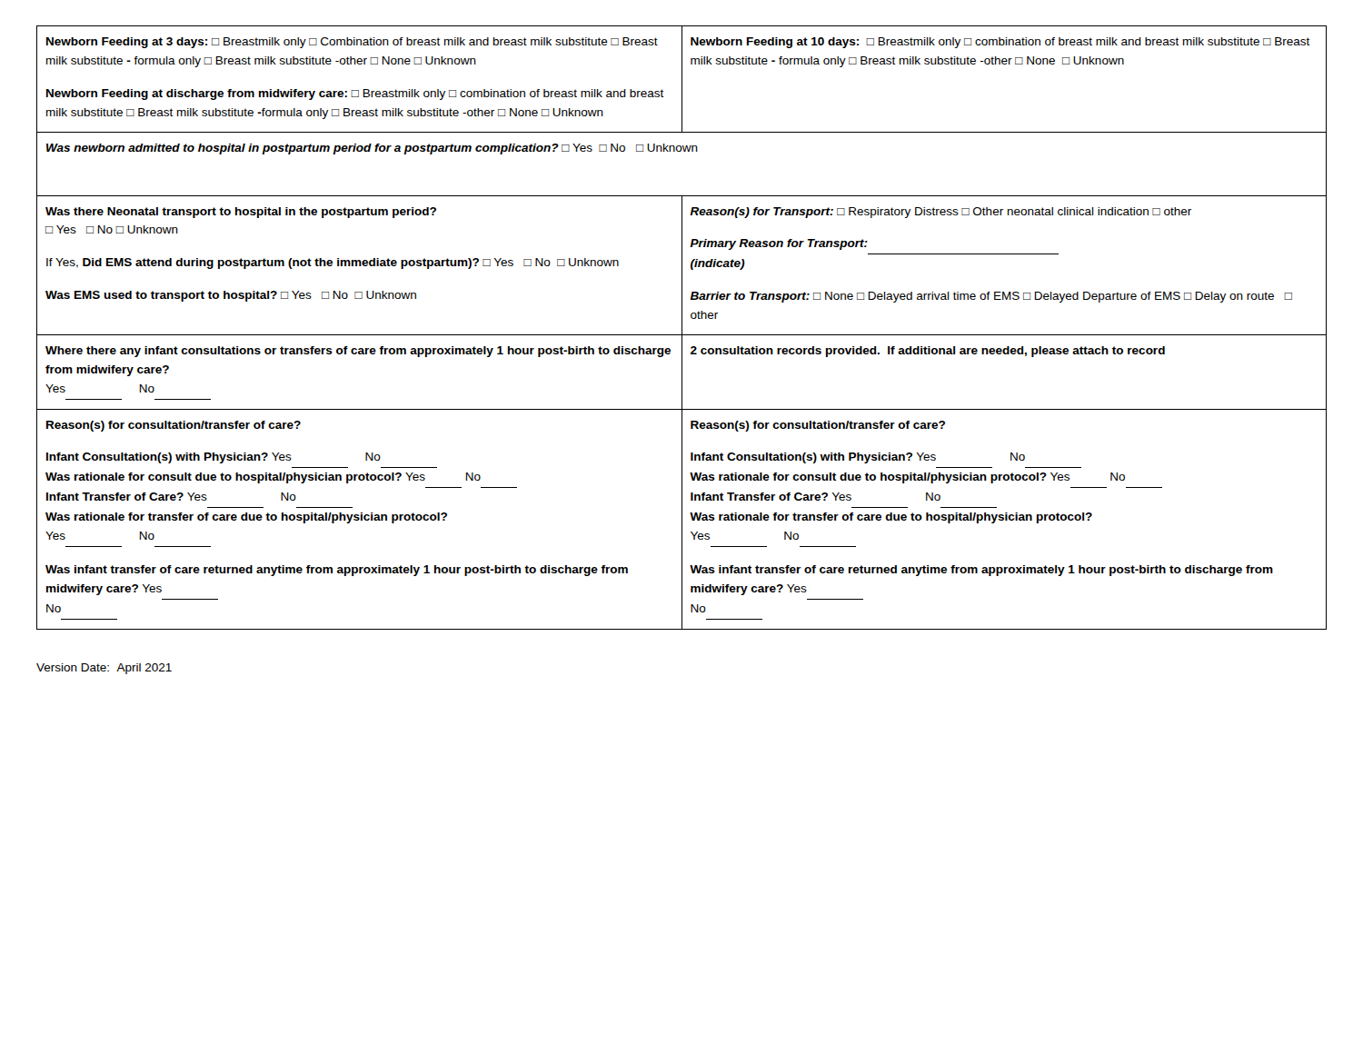| Newborn Feeding at 3 days: □ Breastmilk only □ Combination of breast milk and breast milk substitute □ Breast milk substitute - formula only □ Breast milk substitute -other □ None □ Unknown Newborn Feeding at discharge from midwifery care: □ Breastmilk only □ combination of breast milk and breast milk substitute □ Breast milk substitute - formula only □ Breast milk substitute -other □ None □ Unknown | Newborn Feeding at 10 days: □ Breastmilk only □ combination of breast milk and breast milk substitute □ Breast milk substitute - formula only □ Breast milk substitute -other □ None □ Unknown |
| Was newborn admitted to hospital in postpartum period for a postpartum complication? □ Yes □ No □ Unknown |
| Was there Neonatal transport to hospital in the postpartum period? □ Yes □ No □ Unknown If Yes, Did EMS attend during postpartum (not the immediate postpartum)? □ Yes □ No □ Unknown Was EMS used to transport to hospital? □ Yes □ No □ Unknown | Reason(s) for Transport: □ Respiratory Distress □ Other neonatal clinical indication □ other Primary Reason for Transport: (indicate) Barrier to Transport: □ None □ Delayed arrival time of EMS □ Delayed Departure of EMS □ Delay on route □ other |
| Where there any infant consultations or transfers of care from approximately 1 hour post-birth to discharge from midwifery care? Yes No | 2 consultation records provided. If additional are needed, please attach to record |
| Reason(s) for consultation/transfer of care? Infant Consultation(s) with Physician? Yes No Was rationale for consult due to hospital/physician protocol? Yes No Infant Transfer of Care? Yes No Was rationale for transfer of care due to hospital/physician protocol? Yes No Was infant transfer of care returned anytime from approximately 1 hour post-birth to discharge from midwifery care? Yes No | Reason(s) for consultation/transfer of care? Infant Consultation(s) with Physician? Yes No Was rationale for consult due to hospital/physician protocol? Yes No Infant Transfer of Care? Yes No Was rationale for transfer of care due to hospital/physician protocol? Yes No Was infant transfer of care returned anytime from approximately 1 hour post-birth to discharge from midwifery care? Yes No |
Version Date: April 2021